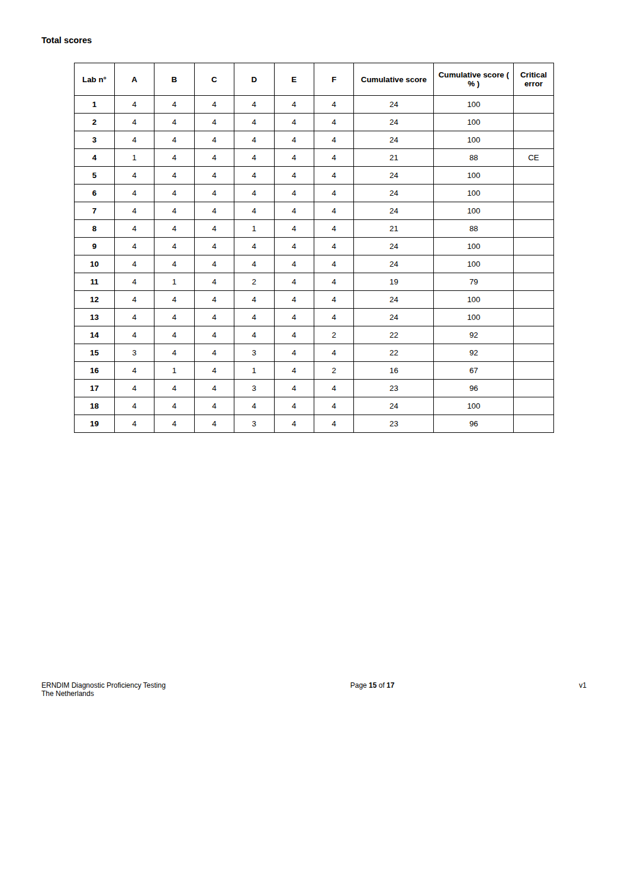Total scores
| Lab n° | A | B | C | D | E | F | Cumulative score | Cumulative score ( % ) | Critical error |
| --- | --- | --- | --- | --- | --- | --- | --- | --- | --- |
| 1 | 4 | 4 | 4 | 4 | 4 | 4 | 24 | 100 | |
| 2 | 4 | 4 | 4 | 4 | 4 | 4 | 24 | 100 | |
| 3 | 4 | 4 | 4 | 4 | 4 | 4 | 24 | 100 | |
| 4 | 1 | 4 | 4 | 4 | 4 | 4 | 21 | 88 | CE |
| 5 | 4 | 4 | 4 | 4 | 4 | 4 | 24 | 100 | |
| 6 | 4 | 4 | 4 | 4 | 4 | 4 | 24 | 100 | |
| 7 | 4 | 4 | 4 | 4 | 4 | 4 | 24 | 100 | |
| 8 | 4 | 4 | 4 | 1 | 4 | 4 | 21 | 88 | |
| 9 | 4 | 4 | 4 | 4 | 4 | 4 | 24 | 100 | |
| 10 | 4 | 4 | 4 | 4 | 4 | 4 | 24 | 100 | |
| 11 | 4 | 1 | 4 | 2 | 4 | 4 | 19 | 79 | |
| 12 | 4 | 4 | 4 | 4 | 4 | 4 | 24 | 100 | |
| 13 | 4 | 4 | 4 | 4 | 4 | 4 | 24 | 100 | |
| 14 | 4 | 4 | 4 | 4 | 4 | 2 | 22 | 92 | |
| 15 | 3 | 4 | 4 | 3 | 4 | 4 | 22 | 92 | |
| 16 | 4 | 1 | 4 | 1 | 4 | 2 | 16 | 67 | |
| 17 | 4 | 4 | 4 | 3 | 4 | 4 | 23 | 96 | |
| 18 | 4 | 4 | 4 | 4 | 4 | 4 | 24 | 100 | |
| 19 | 4 | 4 | 4 | 3 | 4 | 4 | 23 | 96 | |
ERNDIM Diagnostic Proficiency Testing
The Netherlands
Page 15 of 17
v1